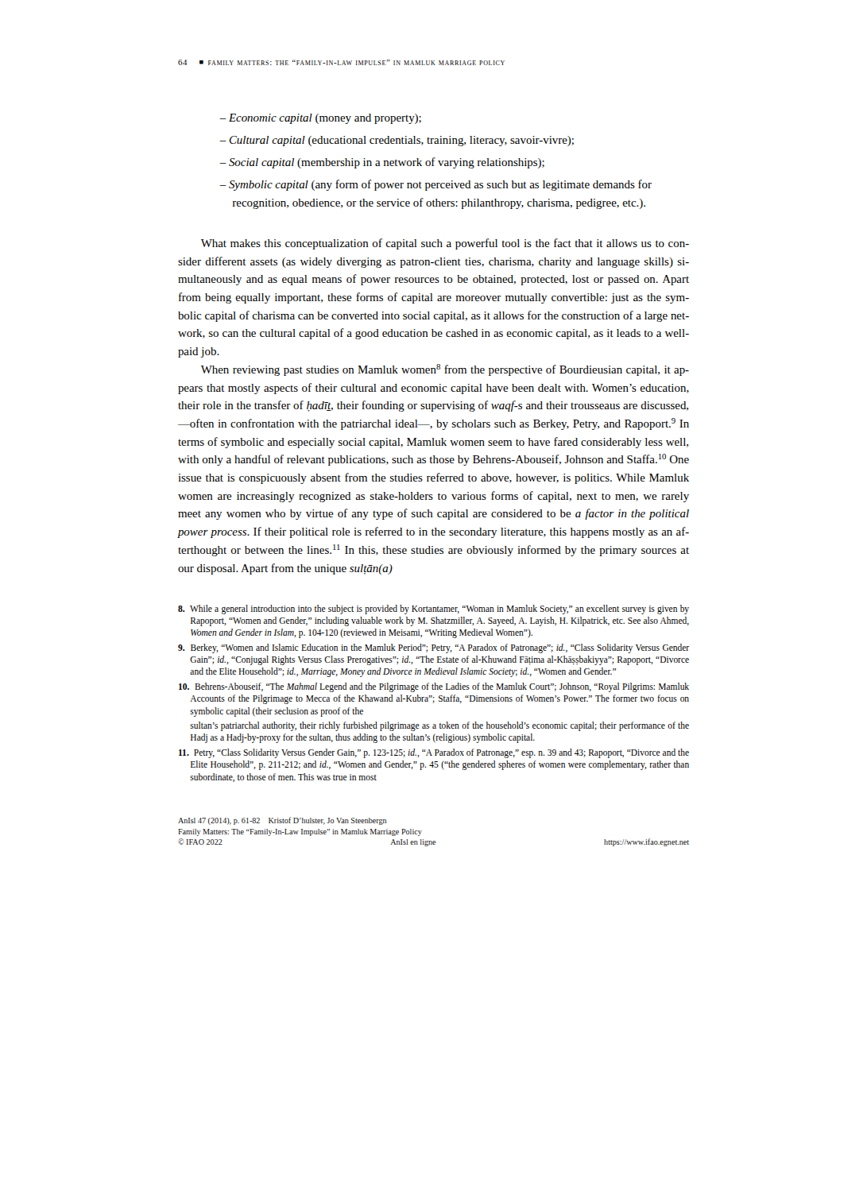64■family matters: the “family-in-law impulse” in mamluk marriage policy
– Economic capital (money and property);
– Cultural capital (educational credentials, training, literacy, savoir-vivre);
– Social capital (membership in a network of varying relationships);
– Symbolic capital (any form of power not perceived as such but as legitimate demands for recognition, obedience, or the service of others: philanthropy, charisma, pedigree, etc.).
What makes this conceptualization of capital such a powerful tool is the fact that it allows us to consider different assets (as widely diverging as patron-client ties, charisma, charity and language skills) simultaneously and as equal means of power resources to be obtained, protected, lost or passed on. Apart from being equally important, these forms of capital are moreover mutually convertible: just as the symbolic capital of charisma can be converted into social capital, as it allows for the construction of a large network, so can the cultural capital of a good education be cashed in as economic capital, as it leads to a well-paid job.
When reviewing past studies on Mamluk women8 from the perspective of Bourdieusian capital, it appears that mostly aspects of their cultural and economic capital have been dealt with. Women’s education, their role in the transfer of ḥadīṯ, their founding or supervising of waqf-s and their trousseaus are discussed, —often in confrontation with the patriarchal ideal—, by scholars such as Berkey, Petry, and Rapoport.9 In terms of symbolic and especially social capital, Mamluk women seem to have fared considerably less well, with only a handful of relevant publications, such as those by Behrens-Abouseif, Johnson and Staffa.10 One issue that is conspicuously absent from the studies referred to above, however, is politics. While Mamluk women are increasingly recognized as stake-holders to various forms of capital, next to men, we rarely meet any women who by virtue of any type of such capital are considered to be a factor in the political power process. If their political role is referred to in the secondary literature, this happens mostly as an afterthought or between the lines.11 In this, these studies are obviously informed by the primary sources at our disposal. Apart from the unique sulṭān(a)
8. While a general introduction into the subject is provided by Kortantamer, “Woman in Mamluk Society,” an excellent survey is given by Rapoport, “Women and Gender,” including valuable work by M. Shatzmiller, A. Sayeed, A. Layish, H. Kilpatrick, etc. See also Ahmed, Women and Gender in Islam, p. 104-120 (reviewed in Meisami, “Writing Medieval Women”).
9. Berkey, “Women and Islamic Education in the Mamluk Period”; Petry, “A Paradox of Patronage”; id., “Class Solidarity Versus Gender Gain”; id., “Conjugal Rights Versus Class Prerogatives”; id., “The Estate of al-Khuwand Fāṭima al-Khāṣṣbakiyya”; Rapoport, “Divorce and the Elite Household”; id., Marriage, Money and Divorce in Medieval Islamic Society; id., “Women and Gender.”
10. Behrens-Abouseif, “The Mahmal Legend and the Pilgrimage of the Ladies of the Mamluk Court”; Johnson, “Royal Pilgrims: Mamluk Accounts of the Pilgrimage to Mecca of the Khawand al-Kubra”; Staffa, “Dimensions of Women’s Power.” The former two focus on symbolic capital (their seclusion as proof of the
sultan’s patriarchal authority, their richly furbished pilgrimage as a token of the household’s economic capital; their performance of the Hadj as a Hadj-by-proxy for the sultan, thus adding to the sultan’s (religious) symbolic capital.
11. Petry, “Class Solidarity Versus Gender Gain,” p. 123-125; id., “A Paradox of Patronage,” esp. n. 39 and 43; Rapoport, “Divorce and the Elite Household”, p. 211-212; and id., “Women and Gender,” p. 45 (“the gendered spheres of women were complementary, rather than subordinate, to those of men. This was true in most
AnIsl 47 (2014), p. 61-82 Kristof D’hulster, Jo Van Steenbergn
Family Matters: The “Family-In-Law Impulse” in Mamluk Marriage Policy
© IFAO 2022 AnIsl en ligne https://www.ifao.egnet.net